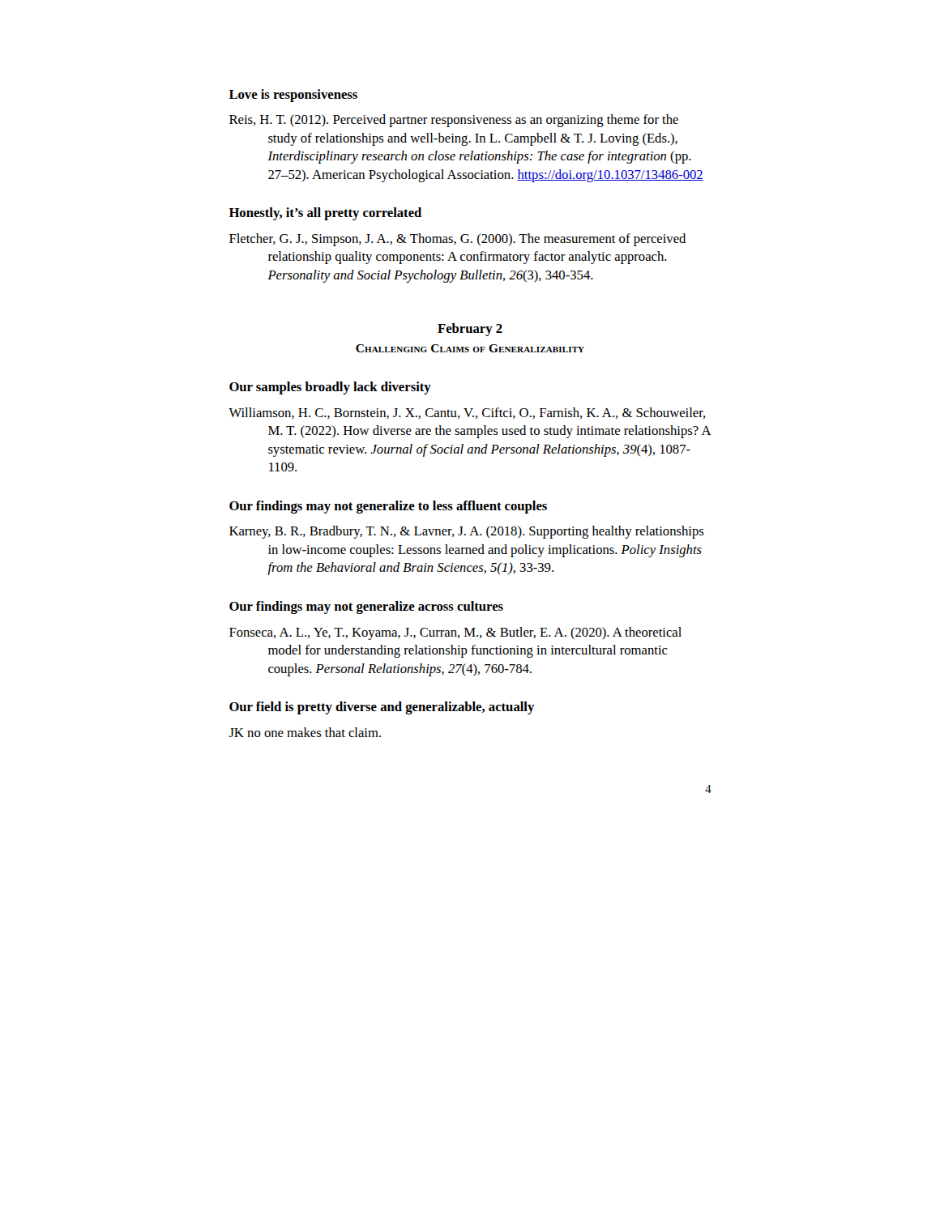Love is responsiveness
Reis, H. T. (2012). Perceived partner responsiveness as an organizing theme for the study of relationships and well-being. In L. Campbell & T. J. Loving (Eds.), Interdisciplinary research on close relationships: The case for integration (pp. 27–52). American Psychological Association. https://doi.org/10.1037/13486-002
Honestly, it’s all pretty correlated
Fletcher, G. J., Simpson, J. A., & Thomas, G. (2000). The measurement of perceived relationship quality components: A confirmatory factor analytic approach. Personality and Social Psychology Bulletin, 26(3), 340-354.
February 2 Challenging Claims of Generalizability
Our samples broadly lack diversity
Williamson, H. C., Bornstein, J. X., Cantu, V., Ciftci, O., Farnish, K. A., & Schouweiler, M. T. (2022). How diverse are the samples used to study intimate relationships? A systematic review. Journal of Social and Personal Relationships, 39(4), 1087-1109.
Our findings may not generalize to less affluent couples
Karney, B. R., Bradbury, T. N., & Lavner, J. A. (2018). Supporting healthy relationships in low-income couples: Lessons learned and policy implications. Policy Insights from the Behavioral and Brain Sciences, 5(1), 33-39.
Our findings may not generalize across cultures
Fonseca, A. L., Ye, T., Koyama, J., Curran, M., & Butler, E. A. (2020). A theoretical model for understanding relationship functioning in intercultural romantic couples. Personal Relationships, 27(4), 760-784.
Our field is pretty diverse and generalizable, actually
JK no one makes that claim.
4